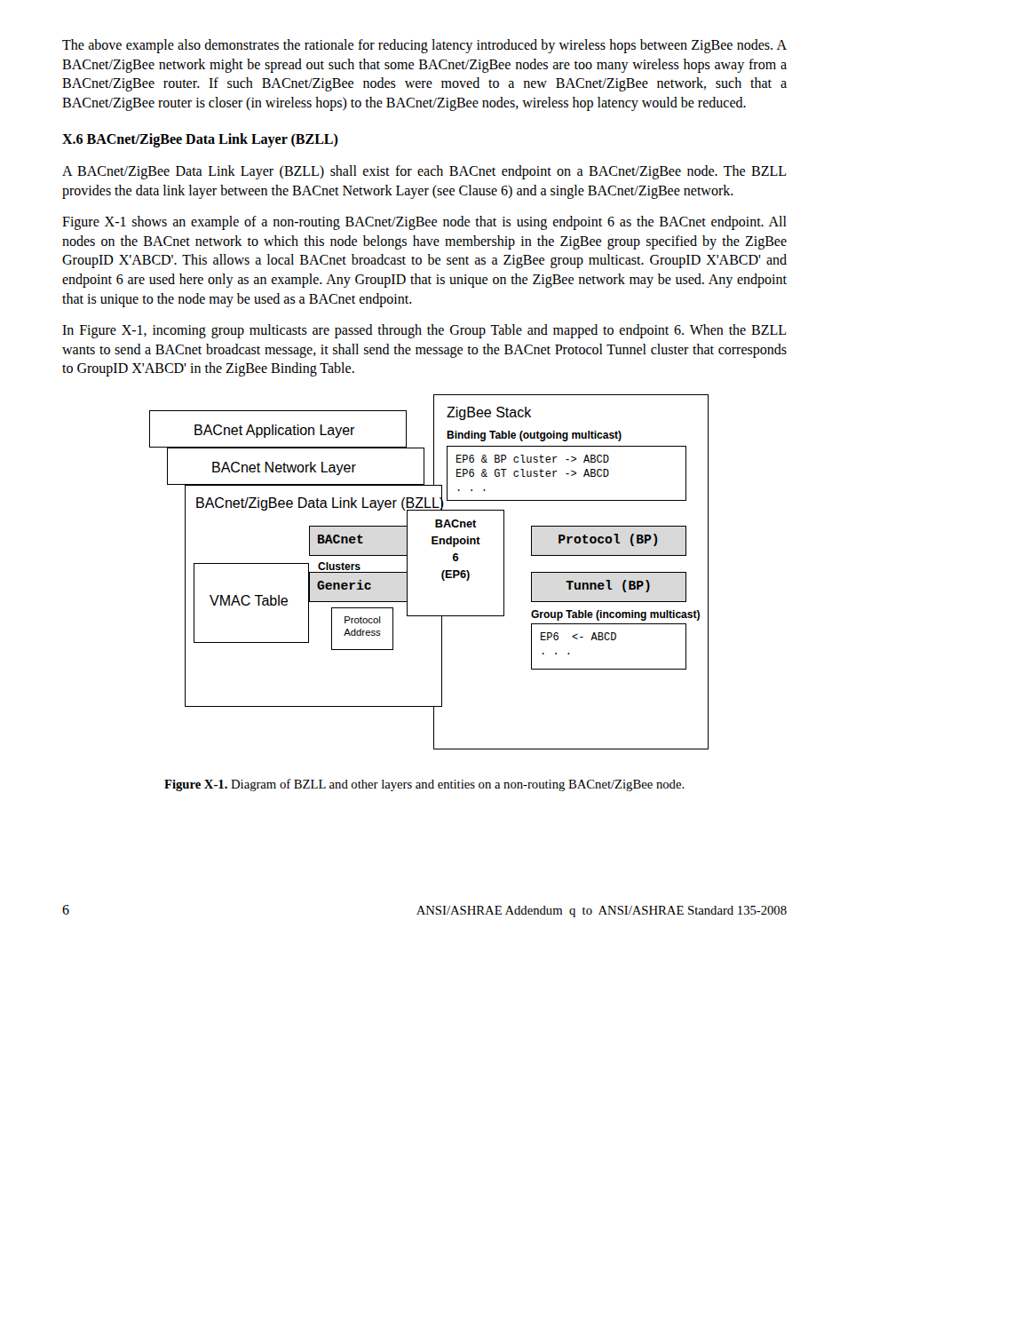The above example also demonstrates the rationale for reducing latency introduced by wireless hops between ZigBee nodes. A BACnet/ZigBee network might be spread out such that some BACnet/ZigBee nodes are too many wireless hops away from a BACnet/ZigBee router. If such BACnet/ZigBee nodes were moved to a new BACnet/ZigBee network, such that a BACnet/ZigBee router is closer (in wireless hops) to the BACnet/ZigBee nodes, wireless hop latency would be reduced.
X.6 BACnet/ZigBee Data Link Layer (BZLL)
A BACnet/ZigBee Data Link Layer (BZLL) shall exist for each BACnet endpoint on a BACnet/ZigBee node. The BZLL provides the data link layer between the BACnet Network Layer (see Clause 6) and a single BACnet/ZigBee network.
Figure X-1 shows an example of a non-routing BACnet/ZigBee node that is using endpoint 6 as the BACnet endpoint. All nodes on the BACnet network to which this node belongs have membership in the ZigBee group specified by the ZigBee GroupID X'ABCD'. This allows a local BACnet broadcast to be sent as a ZigBee group multicast. GroupID X'ABCD' and endpoint 6 are used here only as an example. Any GroupID that is unique on the ZigBee network may be used. Any endpoint that is unique to the node may be used as a BACnet endpoint.
In Figure X-1, incoming group multicasts are passed through the Group Table and mapped to endpoint 6. When the BZLL wants to send a BACnet broadcast message, it shall send the message to the BACnet Protocol Tunnel cluster that corresponds to GroupID X'ABCD' in the ZigBee Binding Table.
ZigBee Stack
Binding Table (outgoing multicast)
EP6 & BP cluster -> ABCD EP6 & GT cluster -> ABCD . . .
BACnet Application Layer
BACnet Network Layer
BACnet/ZigBee Data Link Layer (BZLL)
BACnet
Protocol (BP)
Clusters
Generic
Tunnel (BP)
BACnet
Endpoint
6
(EP6)
VMAC Table
Protocol
Address
Group Table (incoming multicast)
EP6 <- ABCD . . .
Figure X-1. Diagram of BZLL and other layers and entities on a non-routing BACnet/ZigBee node.
6 ANSI/ASHRAE Addendum q to ANSI/ASHRAE Standard 135-2008